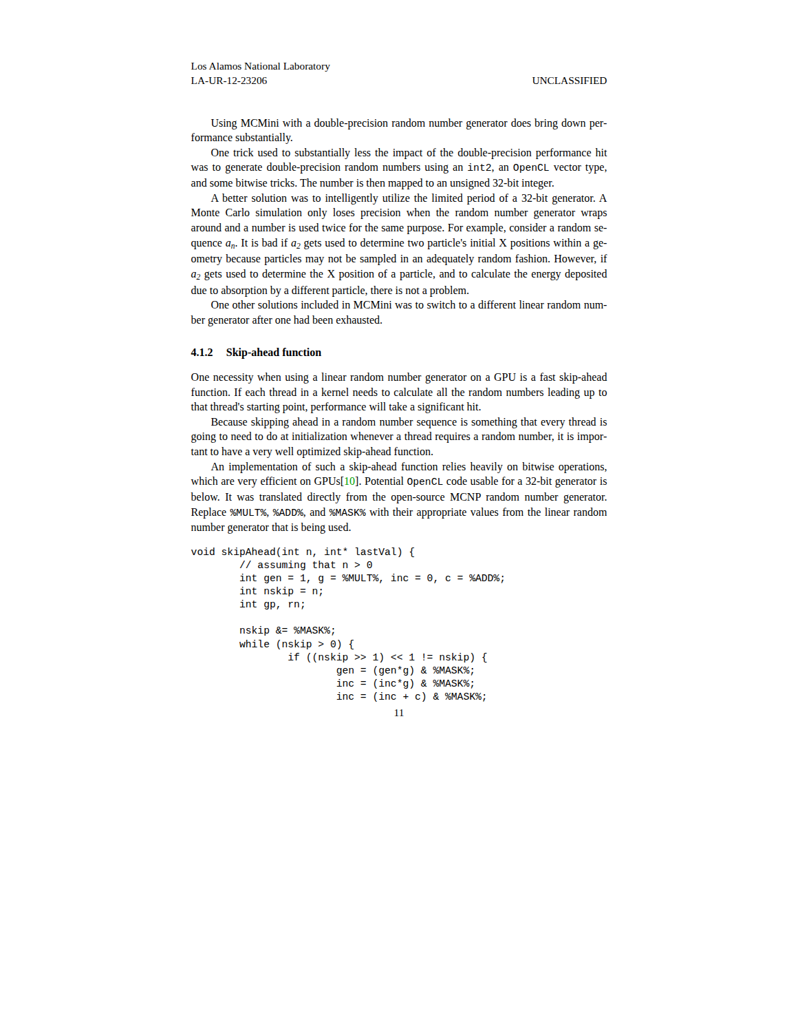Los Alamos National Laboratory
LA-UR-12-23206
UNCLASSIFIED
Using MCMini with a double-precision random number generator does bring down performance substantially.
One trick used to substantially less the impact of the double-precision performance hit was to generate double-precision random numbers using an int2, an OpenCL vector type, and some bitwise tricks. The number is then mapped to an unsigned 32-bit integer.
A better solution was to intelligently utilize the limited period of a 32-bit generator. A Monte Carlo simulation only loses precision when the random number generator wraps around and a number is used twice for the same purpose. For example, consider a random sequence an. It is bad if a2 gets used to determine two particle's initial X positions within a geometry because particles may not be sampled in an adequately random fashion. However, if a2 gets used to determine the X position of a particle, and to calculate the energy deposited due to absorption by a different particle, there is not a problem.
One other solutions included in MCMini was to switch to a different linear random number generator after one had been exhausted.
4.1.2 Skip-ahead function
One necessity when using a linear random number generator on a GPU is a fast skip-ahead function. If each thread in a kernel needs to calculate all the random numbers leading up to that thread's starting point, performance will take a significant hit.
Because skipping ahead in a random number sequence is something that every thread is going to need to do at initialization whenever a thread requires a random number, it is important to have a very well optimized skip-ahead function.
An implementation of such a skip-ahead function relies heavily on bitwise operations, which are very efficient on GPUs[10]. Potential OpenCL code usable for a 32-bit generator is below. It was translated directly from the open-source MCNP random number generator. Replace %MULT%, %ADD%, and %MASK% with their appropriate values from the linear random number generator that is being used.
void skipAhead(int n, int* lastVal) {
        // assuming that n > 0
        int gen = 1, g = %MULT%, inc = 0, c = %ADD%;
        int nskip = n;
        int gp, rn;

        nskip &= %MASK%;
        while (nskip > 0) {
                if ((nskip >> 1) << 1 != nskip) {
                        gen = (gen*g) & %MASK%;
                        inc = (inc*g) & %MASK%;
                        inc = (inc + c) & %MASK%;
11